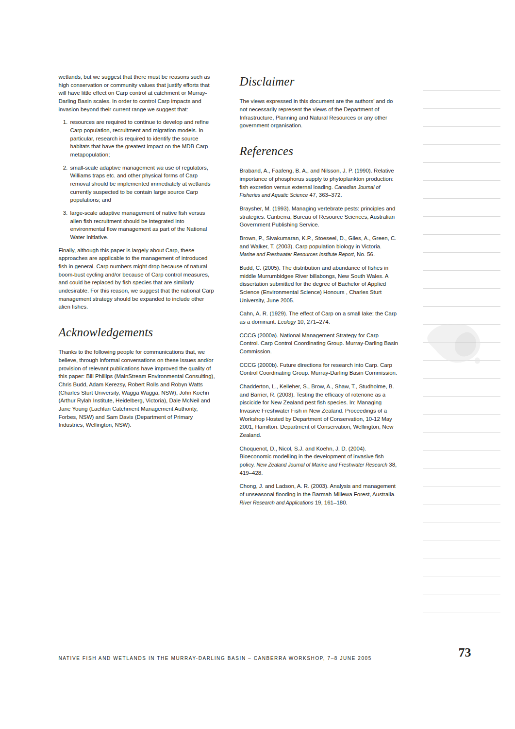wetlands, but we suggest that there must be reasons such as high conservation or community values that justify efforts that will have little effect on Carp control at catchment or Murray-Darling Basin scales. In order to control Carp impacts and invasion beyond their current range we suggest that:
resources are required to continue to develop and refine Carp population, recruitment and migration models. In particular, research is required to identify the source habitats that have the greatest impact on the MDB Carp metapopulation;
small-scale adaptive management via use of regulators, Williams traps etc. and other physical forms of Carp removal should be implemented immediately at wetlands currently suspected to be contain large source Carp populations; and
large-scale adaptive management of native fish versus alien fish recruitment should be integrated into environmental flow management as part of the National Water Initiative.
Finally, although this paper is largely about Carp, these approaches are applicable to the management of introduced fish in general. Carp numbers might drop because of natural boom-bust cycling and/or because of Carp control measures, and could be replaced by fish species that are similarly undesirable. For this reason, we suggest that the national Carp management strategy should be expanded to include other alien fishes.
Acknowledgements
Thanks to the following people for communications that, we believe, through informal conversations on these issues and/or provision of relevant publications have improved the quality of this paper: Bill Phillips (MainStream Environmental Consulting), Chris Budd, Adam Kerezsy, Robert Rolls and Robyn Watts (Charles Sturt University, Wagga Wagga, NSW), John Koehn (Arthur Rylah Institute, Heidelberg, Victoria), Dale McNeil and Jane Young (Lachlan Catchment Management Authority, Forbes, NSW) and Sam Davis (Department of Primary Industries, Wellington, NSW).
Disclaimer
The views expressed in this document are the authors’ and do not necessarily represent the views of the Department of Infrastructure, Planning and Natural Resources or any other government organisation.
References
Braband, A., Faafeng, B. A., and Nilsson, J. P. (1990). Relative importance of phosphorus supply to phytoplankton production: fish excretion versus external loading. Canadian Journal of Fisheries and Aquatic Science 47, 363–372.
Braysher, M. (1993). Managing vertebrate pests: principles and strategies. Canberra, Bureau of Resource Sciences, Australian Government Publishing Service.
Brown, P., Sivakumaran, K.P., Stoeseel, D., Giles, A., Green, C. and Walker, T. (2003). Carp population biology in Victoria. Marine and Freshwater Resources Institute Report, No. 56.
Budd, C. (2005). The distribution and abundance of fishes in middle Murrumbidgee River billabongs, New South Wales. A dissertation submitted for the degree of Bachelor of Applied Science (Environmental Science) Honours , Charles Sturt University, June 2005.
Cahn, A. R. (1929). The effect of Carp on a small lake: the Carp as a dominant. Ecology 10, 271–274.
CCCG (2000a). National Management Strategy for Carp Control. Carp Control Coordinating Group. Murray-Darling Basin Commission.
CCCG (2000b). Future directions for research into Carp. Carp Control Coordinating Group. Murray-Darling Basin Commission.
Chadderton, L., Kelleher, S., Brow, A., Shaw, T., Studholme, B. and Barrier, R. (2003). Testing the efficacy of rotenone as a piscicide for New Zealand pest fish species. In: Managing Invasive Freshwater Fish in New Zealand. Proceedings of a Workshop Hosted by Department of Conservation, 10-12 May 2001, Hamilton. Department of Conservation, Wellington, New Zealand.
Choquenot, D., Nicol, S.J. and Koehn, J. D. (2004). Bioeconomic modelling in the development of invasive fish policy. New Zealand Journal of Marine and Freshwater Research 38, 419–428.
Chong, J. and Ladson, A. R. (2003). Analysis and management of unseasonal flooding in the Barmah-Millewa Forest, Australia. River Research and Applications 19, 161–180.
Native fish and wetlands in the Murray-Darling Basin – Canberra workshop, 7–8 June 2005
73